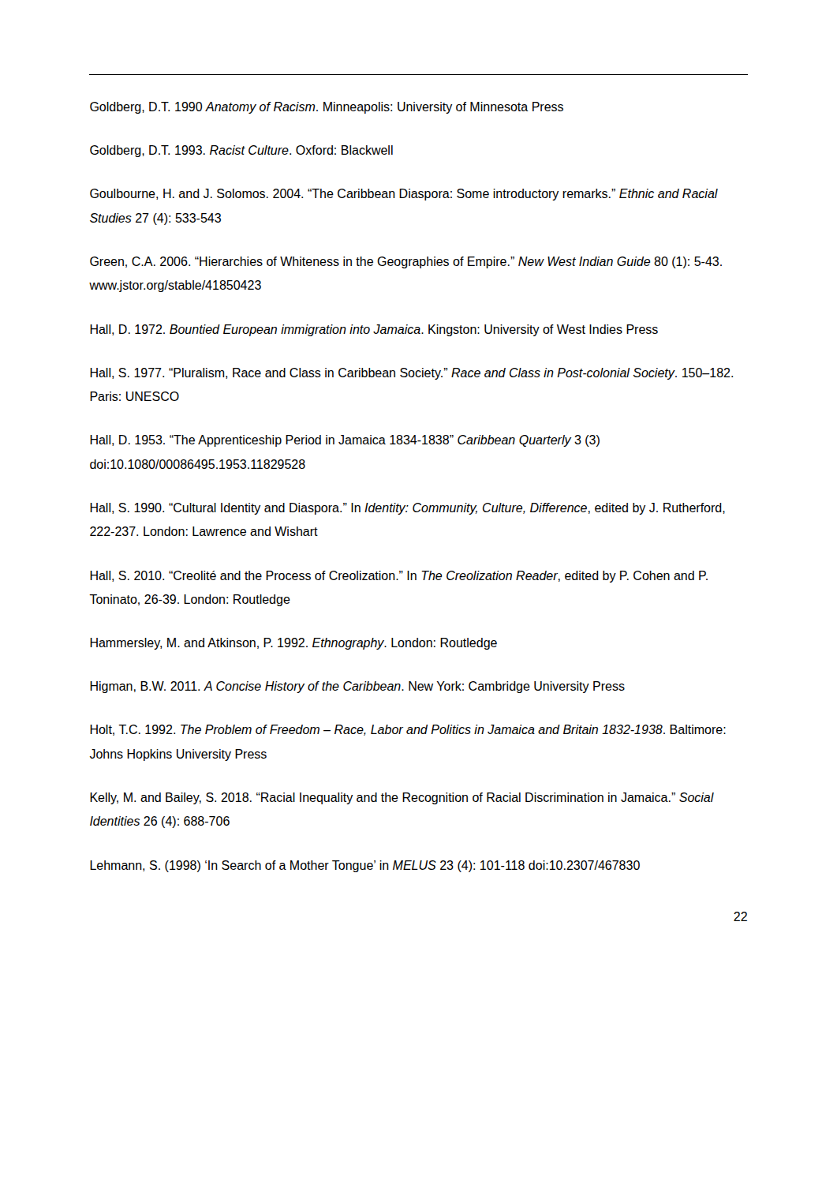Goldberg, D.T. 1990 Anatomy of Racism. Minneapolis: University of Minnesota Press
Goldberg, D.T. 1993. Racist Culture. Oxford: Blackwell
Goulbourne, H. and J. Solomos. 2004. “The Caribbean Diaspora: Some introductory remarks.” Ethnic and Racial Studies 27 (4): 533-543
Green, C.A. 2006. “Hierarchies of Whiteness in the Geographies of Empire.” New West Indian Guide 80 (1): 5-43. www.jstor.org/stable/41850423
Hall, D. 1972. Bountied European immigration into Jamaica. Kingston: University of West Indies Press
Hall, S. 1977. “Pluralism, Race and Class in Caribbean Society.” Race and Class in Post-colonial Society. 150–182. Paris: UNESCO
Hall, D. 1953. “The Apprenticeship Period in Jamaica 1834-1838” Caribbean Quarterly 3 (3) doi:10.1080/00086495.1953.11829528
Hall, S. 1990. “Cultural Identity and Diaspora.” In Identity: Community, Culture, Difference, edited by J. Rutherford, 222-237. London: Lawrence and Wishart
Hall, S. 2010. “Creolité and the Process of Creolization.” In The Creolization Reader, edited by P. Cohen and P. Toninato, 26-39. London: Routledge
Hammersley, M. and Atkinson, P. 1992. Ethnography. London: Routledge
Higman, B.W. 2011. A Concise History of the Caribbean. New York: Cambridge University Press
Holt, T.C. 1992. The Problem of Freedom – Race, Labor and Politics in Jamaica and Britain 1832-1938. Baltimore: Johns Hopkins University Press
Kelly, M. and Bailey, S. 2018. “Racial Inequality and the Recognition of Racial Discrimination in Jamaica.” Social Identities 26 (4): 688-706
Lehmann, S. (1998) ‘In Search of a Mother Tongue’ in MELUS 23 (4): 101-118 doi:10.2307/467830
22